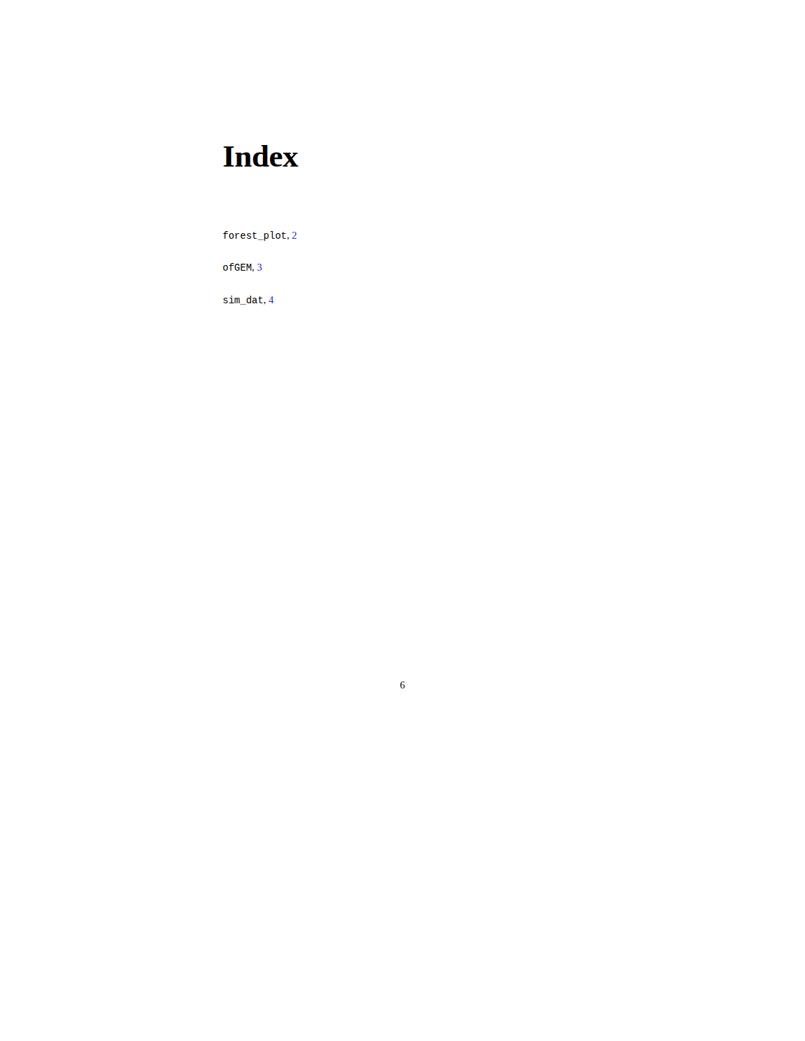Index
forest_plot, 2
ofGEM, 3
sim_dat, 4
6